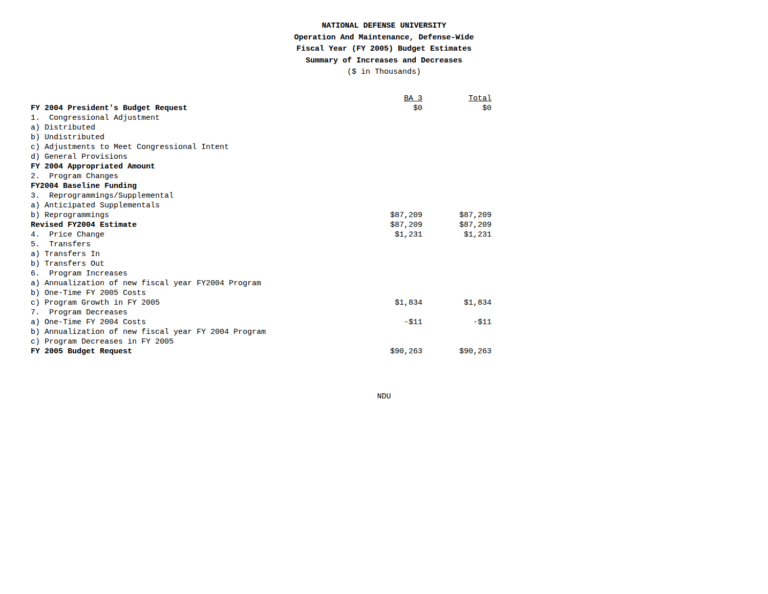NATIONAL DEFENSE UNIVERSITY
Operation And Maintenance, Defense-Wide
Fiscal Year (FY 2005) Budget Estimates
Summary of Increases and Decreases
($ in Thousands)
| | BA 3 | Total |
| FY 2004 President's Budget Request | $0 | $0 |
| 1. Congressional Adjustment | | |
| a) Distributed | | |
| b) Undistributed | | |
| c) Adjustments to Meet Congressional Intent | | |
| d) General Provisions | | |
| FY 2004 Appropriated Amount | | |
| 2. Program Changes | | |
| FY2004 Baseline Funding | | |
| 3. Reprogrammings/Supplemental | | |
| a) Anticipated Supplementals | | |
| b) Reprogrammings | $87,209 | $87,209 |
| Revised FY2004 Estimate | $87,209 | $87,209 |
| 4. Price Change | $1,231 | $1,231 |
| 5. Transfers | | |
| a) Transfers In | | |
| b) Transfers Out | | |
| 6. Program Increases | | |
| a) Annualization of new fiscal year FY2004 Program | | |
| b) One-Time FY 2005 Costs | | |
| c) Program Growth in FY 2005 | $1,834 | $1,834 |
| 7. Program Decreases | | |
| a) One-Time FY 2004 Costs | -$11 | -$11 |
| b) Annualization of new fiscal year FY 2004 Program | | |
| c) Program Decreases in FY 2005 | | |
| FY 2005 Budget Request | $90,263 | $90,263 |
NDU